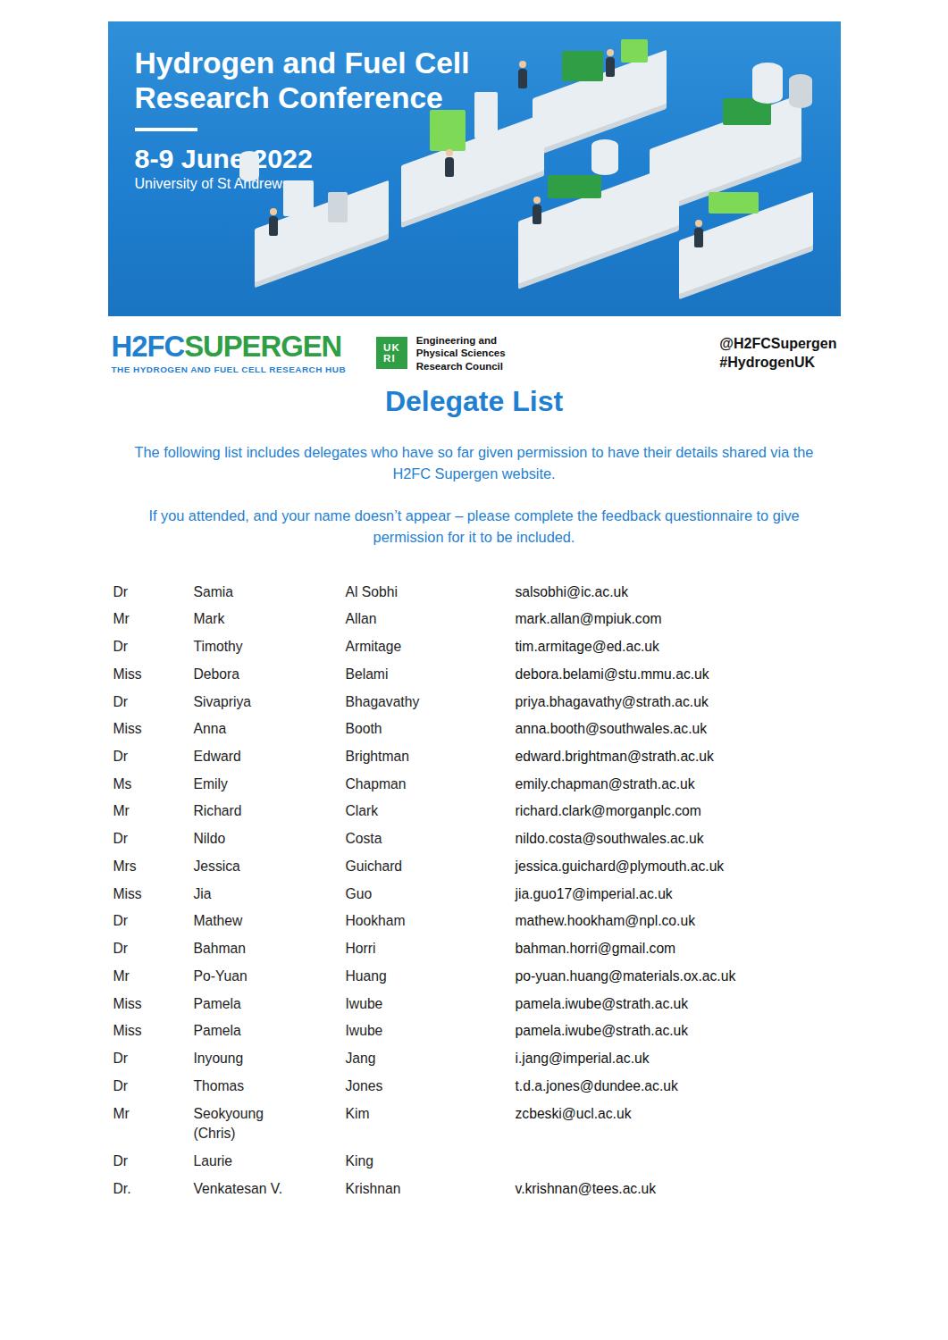Hydrogen and Fuel Cell
Research Conference
8-9 June 2022
University of St Andrews
H2FC SUPERGEN
THE HYDROGEN AND FUEL CELL RESEARCH HUB
UK RI
Engineering and
Physical Sciences
Research Council
@H2FCSupergen
#HydrogenUK
Delegate List
The following list includes delegates who have so far given permission to have their details shared via the H2FC Supergen website.
If you attended, and your name doesn’t appear – please complete the feedback questionnaire to give permission for it to be included.
| Dr | Samia | Al Sobhi | salsobhi@ic.ac.uk |
| Mr | Mark | Allan | mark.allan@mpiuk.com |
| Dr | Timothy | Armitage | tim.armitage@ed.ac.uk |
| Miss | Debora | Belami | debora.belami@stu.mmu.ac.uk |
| Dr | Sivapriya | Bhagavathy | priya.bhagavathy@strath.ac.uk |
| Miss | Anna | Booth | anna.booth@southwales.ac.uk |
| Dr | Edward | Brightman | edward.brightman@strath.ac.uk |
| Ms | Emily | Chapman | emily.chapman@strath.ac.uk |
| Mr | Richard | Clark | richard.clark@morganplc.com |
| Dr | Nildo | Costa | nildo.costa@southwales.ac.uk |
| Mrs | Jessica | Guichard | jessica.guichard@plymouth.ac.uk |
| Miss | Jia | Guo | jia.guo17@imperial.ac.uk |
| Dr | Mathew | Hookham | mathew.hookham@npl.co.uk |
| Dr | Bahman | Horri | bahman.horri@gmail.com |
| Mr | Po-Yuan | Huang | po-yuan.huang@materials.ox.ac.uk |
| Miss | Pamela | Iwube | pamela.iwube@strath.ac.uk |
| Miss | Pamela | Iwube | pamela.iwube@strath.ac.uk |
| Dr | Inyoung | Jang | i.jang@imperial.ac.uk |
| Dr | Thomas | Jones | t.d.a.jones@dundee.ac.uk |
| Mr | Seokyoung (Chris) | Kim | zcbeski@ucl.ac.uk |
| Dr | Laurie | King | |
| Dr. | Venkatesan V. | Krishnan | v.krishnan@tees.ac.uk |